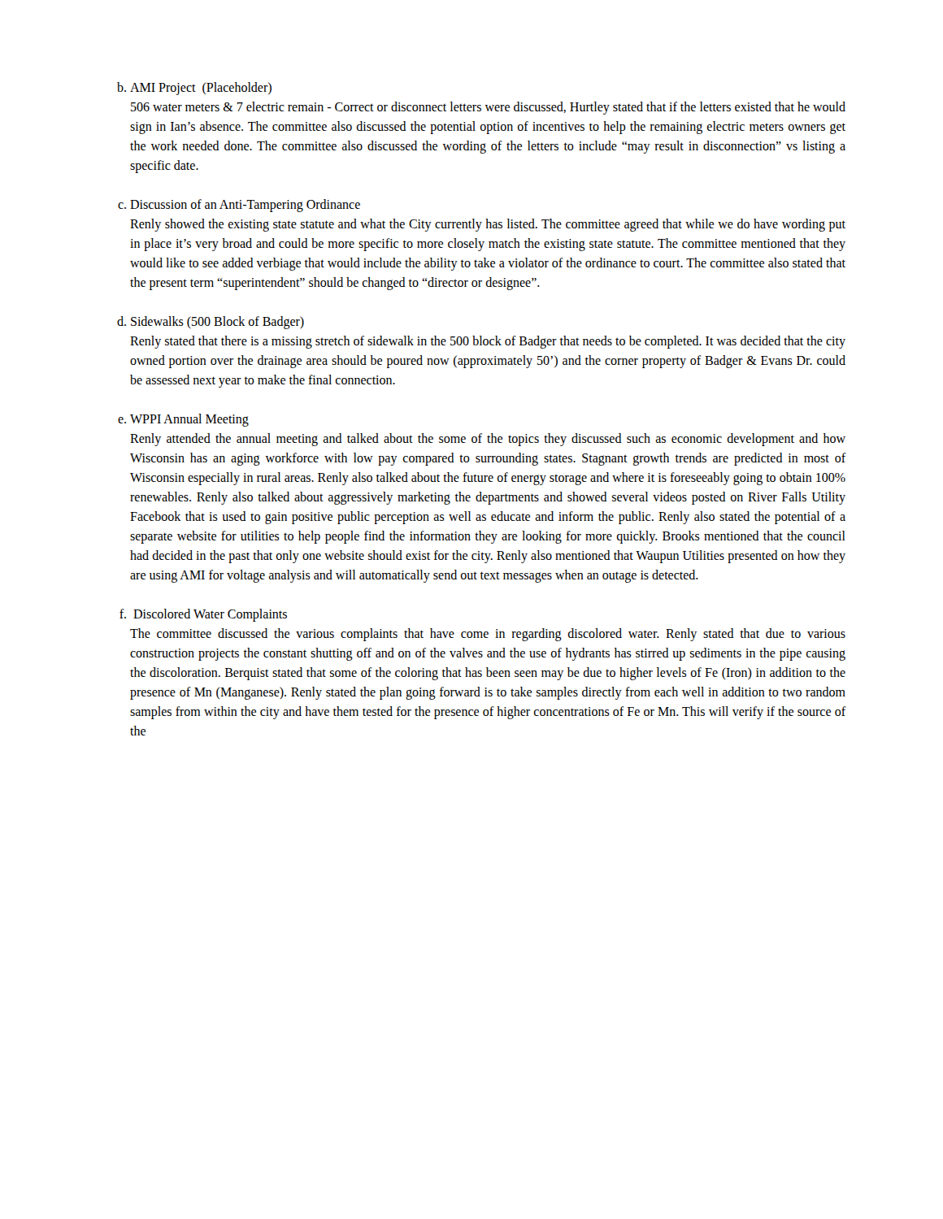AMI Project (Placeholder) 506 water meters & 7 electric remain - Correct or disconnect letters were discussed, Hurtley stated that if the letters existed that he would sign in Ian’s absence. The committee also discussed the potential option of incentives to help the remaining electric meters owners get the work needed done. The committee also discussed the wording of the letters to include “may result in disconnection” vs listing a specific date.
Discussion of an Anti-Tampering Ordinance Renly showed the existing state statute and what the City currently has listed. The committee agreed that while we do have wording put in place it’s very broad and could be more specific to more closely match the existing state statute. The committee mentioned that they would like to see added verbiage that would include the ability to take a violator of the ordinance to court. The committee also stated that the present term “superintendent” should be changed to “director or designee”.
Sidewalks (500 Block of Badger) Renly stated that there is a missing stretch of sidewalk in the 500 block of Badger that needs to be completed. It was decided that the city owned portion over the drainage area should be poured now (approximately 50’) and the corner property of Badger & Evans Dr. could be assessed next year to make the final connection.
WPPI Annual Meeting Renly attended the annual meeting and talked about the some of the topics they discussed such as economic development and how Wisconsin has an aging workforce with low pay compared to surrounding states. Stagnant growth trends are predicted in most of Wisconsin especially in rural areas. Renly also talked about the future of energy storage and where it is foreseeably going to obtain 100% renewables. Renly also talked about aggressively marketing the departments and showed several videos posted on River Falls Utility Facebook that is used to gain positive public perception as well as educate and inform the public. Renly also stated the potential of a separate website for utilities to help people find the information they are looking for more quickly. Brooks mentioned that the council had decided in the past that only one website should exist for the city. Renly also mentioned that Waupun Utilities presented on how they are using AMI for voltage analysis and will automatically send out text messages when an outage is detected.
Discolored Water Complaints The committee discussed the various complaints that have come in regarding discolored water. Renly stated that due to various construction projects the constant shutting off and on of the valves and the use of hydrants has stirred up sediments in the pipe causing the discoloration. Berquist stated that some of the coloring that has been seen may be due to higher levels of Fe (Iron) in addition to the presence of Mn (Manganese). Renly stated the plan going forward is to take samples directly from each well in addition to two random samples from within the city and have them tested for the presence of higher concentrations of Fe or Mn. This will verify if the source of the